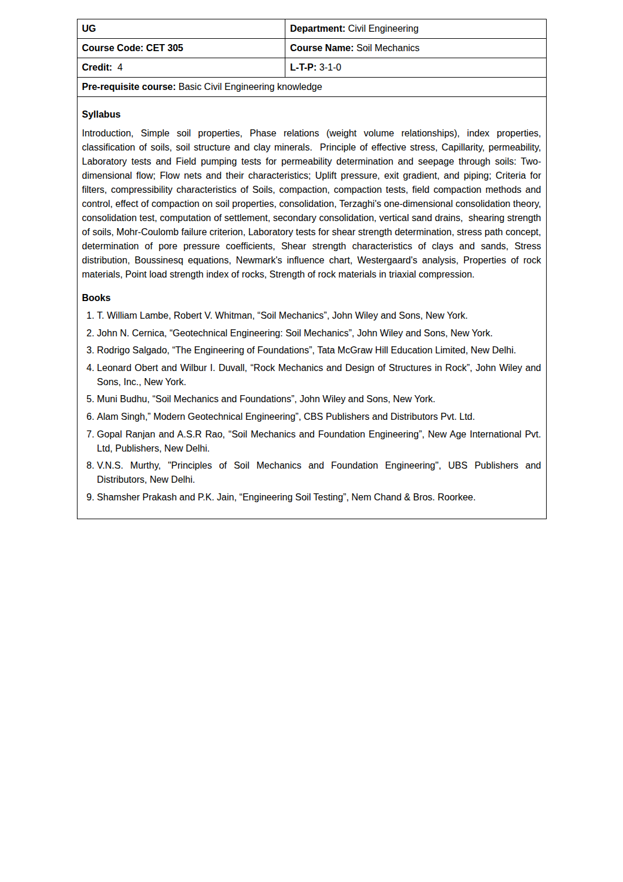| UG | Department: Civil Engineering |
| Course Code: CET 305 | Course Name: Soil Mechanics |
| Credit: 4 | L-T-P: 3-1-0 |
| Pre-requisite course: Basic Civil Engineering knowledge |
Syllabus
Introduction, Simple soil properties, Phase relations (weight volume relationships), index properties, classification of soils, soil structure and clay minerals. Principle of effective stress, Capillarity, permeability, Laboratory tests and Field pumping tests for permeability determination and seepage through soils: Two-dimensional flow; Flow nets and their characteristics; Uplift pressure, exit gradient, and piping; Criteria for filters, compressibility characteristics of Soils, compaction, compaction tests, field compaction methods and control, effect of compaction on soil properties, consolidation, Terzaghi's one-dimensional consolidation theory, consolidation test, computation of settlement, secondary consolidation, vertical sand drains, shearing strength of soils, Mohr-Coulomb failure criterion, Laboratory tests for shear strength determination, stress path concept, determination of pore pressure coefficients, Shear strength characteristics of clays and sands, Stress distribution, Boussinesq equations, Newmark's influence chart, Westergaard's analysis, Properties of rock materials, Point load strength index of rocks, Strength of rock materials in triaxial compression.
Books
T. William Lambe, Robert V. Whitman, “Soil Mechanics”, John Wiley and Sons, New York.
John N. Cernica, “Geotechnical Engineering: Soil Mechanics”, John Wiley and Sons, New York.
Rodrigo Salgado, “The Engineering of Foundations”, Tata McGraw Hill Education Limited, New Delhi.
Leonard Obert and Wilbur I. Duvall, “Rock Mechanics and Design of Structures in Rock”, John Wiley and Sons, Inc., New York.
Muni Budhu, “Soil Mechanics and Foundations”, John Wiley and Sons, New York.
Alam Singh,” Modern Geotechnical Engineering”, CBS Publishers and Distributors Pvt. Ltd.
Gopal Ranjan and A.S.R Rao, “Soil Mechanics and Foundation Engineering”, New Age International Pvt. Ltd, Publishers, New Delhi.
V.N.S. Murthy, "Principles of Soil Mechanics and Foundation Engineering", UBS Publishers and Distributors, New Delhi.
Shamsher Prakash and P.K. Jain, “Engineering Soil Testing”, Nem Chand & Bros. Roorkee.